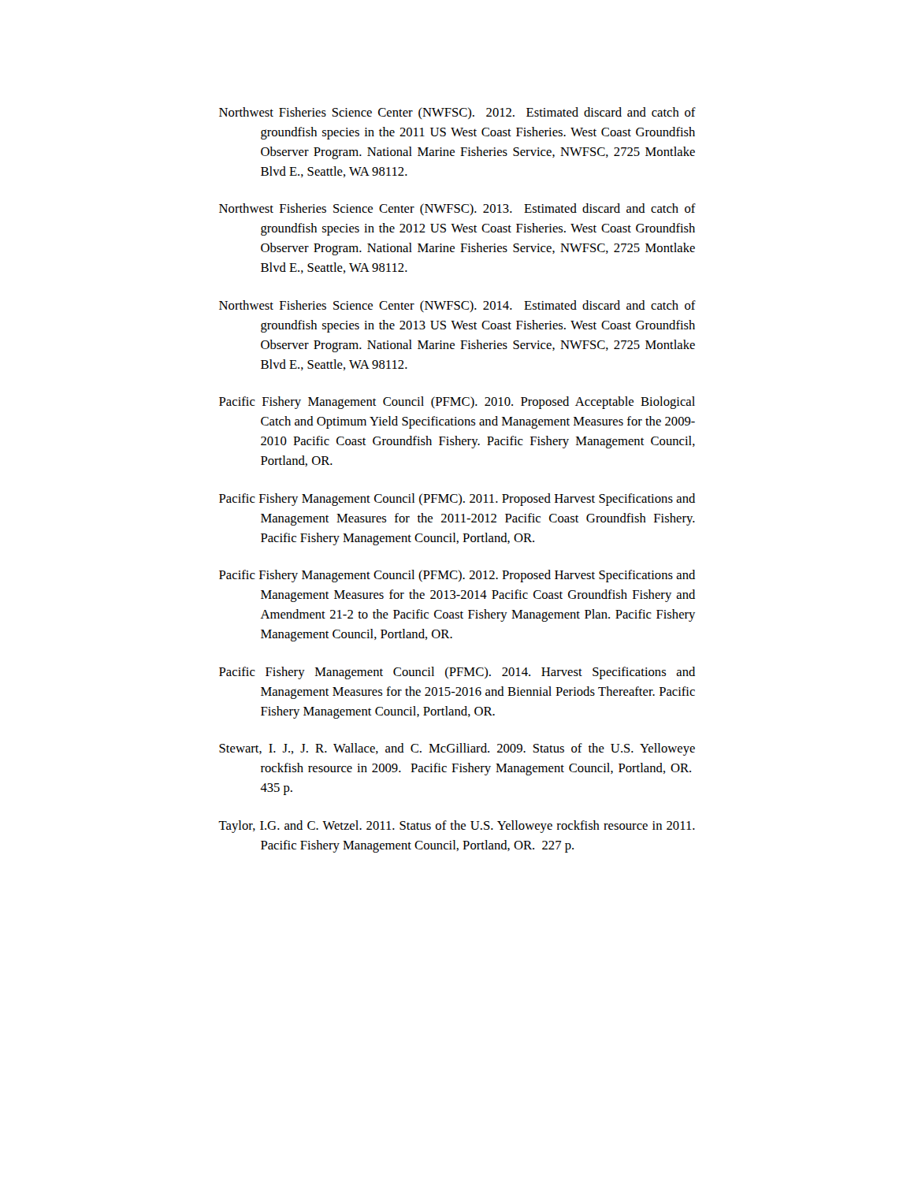Northwest Fisheries Science Center (NWFSC). 2012. Estimated discard and catch of groundfish species in the 2011 US West Coast Fisheries. West Coast Groundfish Observer Program. National Marine Fisheries Service, NWFSC, 2725 Montlake Blvd E., Seattle, WA 98112.
Northwest Fisheries Science Center (NWFSC). 2013. Estimated discard and catch of groundfish species in the 2012 US West Coast Fisheries. West Coast Groundfish Observer Program. National Marine Fisheries Service, NWFSC, 2725 Montlake Blvd E., Seattle, WA 98112.
Northwest Fisheries Science Center (NWFSC). 2014. Estimated discard and catch of groundfish species in the 2013 US West Coast Fisheries. West Coast Groundfish Observer Program. National Marine Fisheries Service, NWFSC, 2725 Montlake Blvd E., Seattle, WA 98112.
Pacific Fishery Management Council (PFMC). 2010. Proposed Acceptable Biological Catch and Optimum Yield Specifications and Management Measures for the 2009-2010 Pacific Coast Groundfish Fishery. Pacific Fishery Management Council, Portland, OR.
Pacific Fishery Management Council (PFMC). 2011. Proposed Harvest Specifications and Management Measures for the 2011-2012 Pacific Coast Groundfish Fishery. Pacific Fishery Management Council, Portland, OR.
Pacific Fishery Management Council (PFMC). 2012. Proposed Harvest Specifications and Management Measures for the 2013-2014 Pacific Coast Groundfish Fishery and Amendment 21-2 to the Pacific Coast Fishery Management Plan. Pacific Fishery Management Council, Portland, OR.
Pacific Fishery Management Council (PFMC). 2014. Harvest Specifications and Management Measures for the 2015-2016 and Biennial Periods Thereafter. Pacific Fishery Management Council, Portland, OR.
Stewart, I. J., J. R. Wallace, and C. McGilliard. 2009. Status of the U.S. Yelloweye rockfish resource in 2009. Pacific Fishery Management Council, Portland, OR. 435 p.
Taylor, I.G. and C. Wetzel. 2011. Status of the U.S. Yelloweye rockfish resource in 2011. Pacific Fishery Management Council, Portland, OR. 227 p.